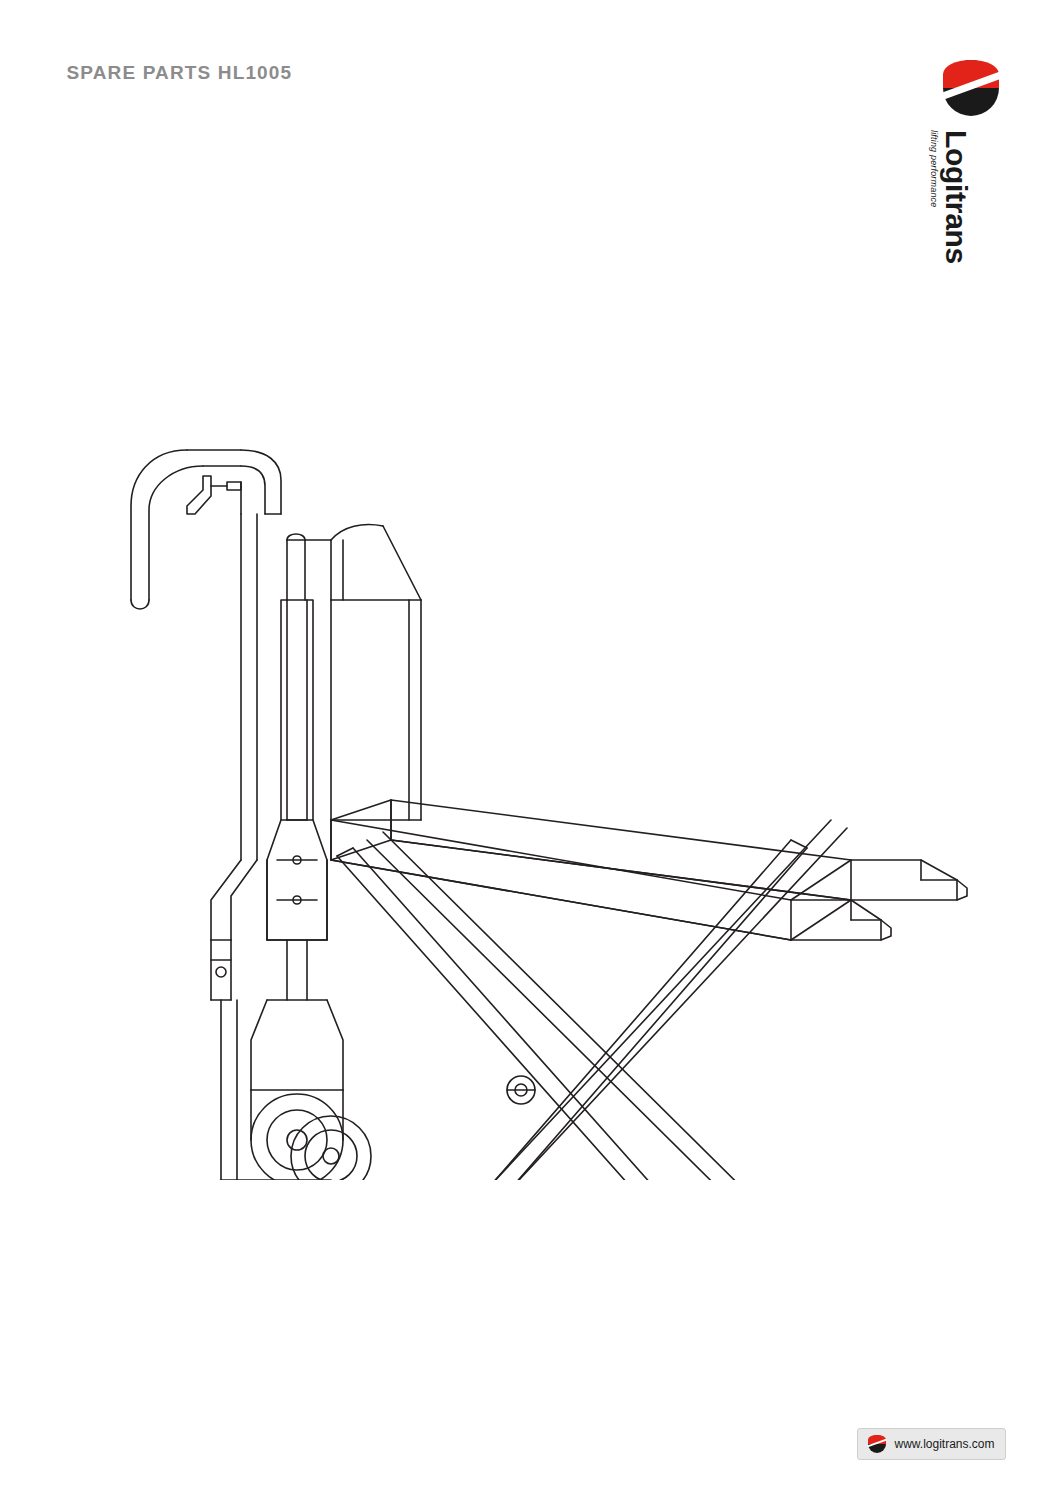Spare parts HL1005
Logitrans
lifting performance
www.logitrans.com